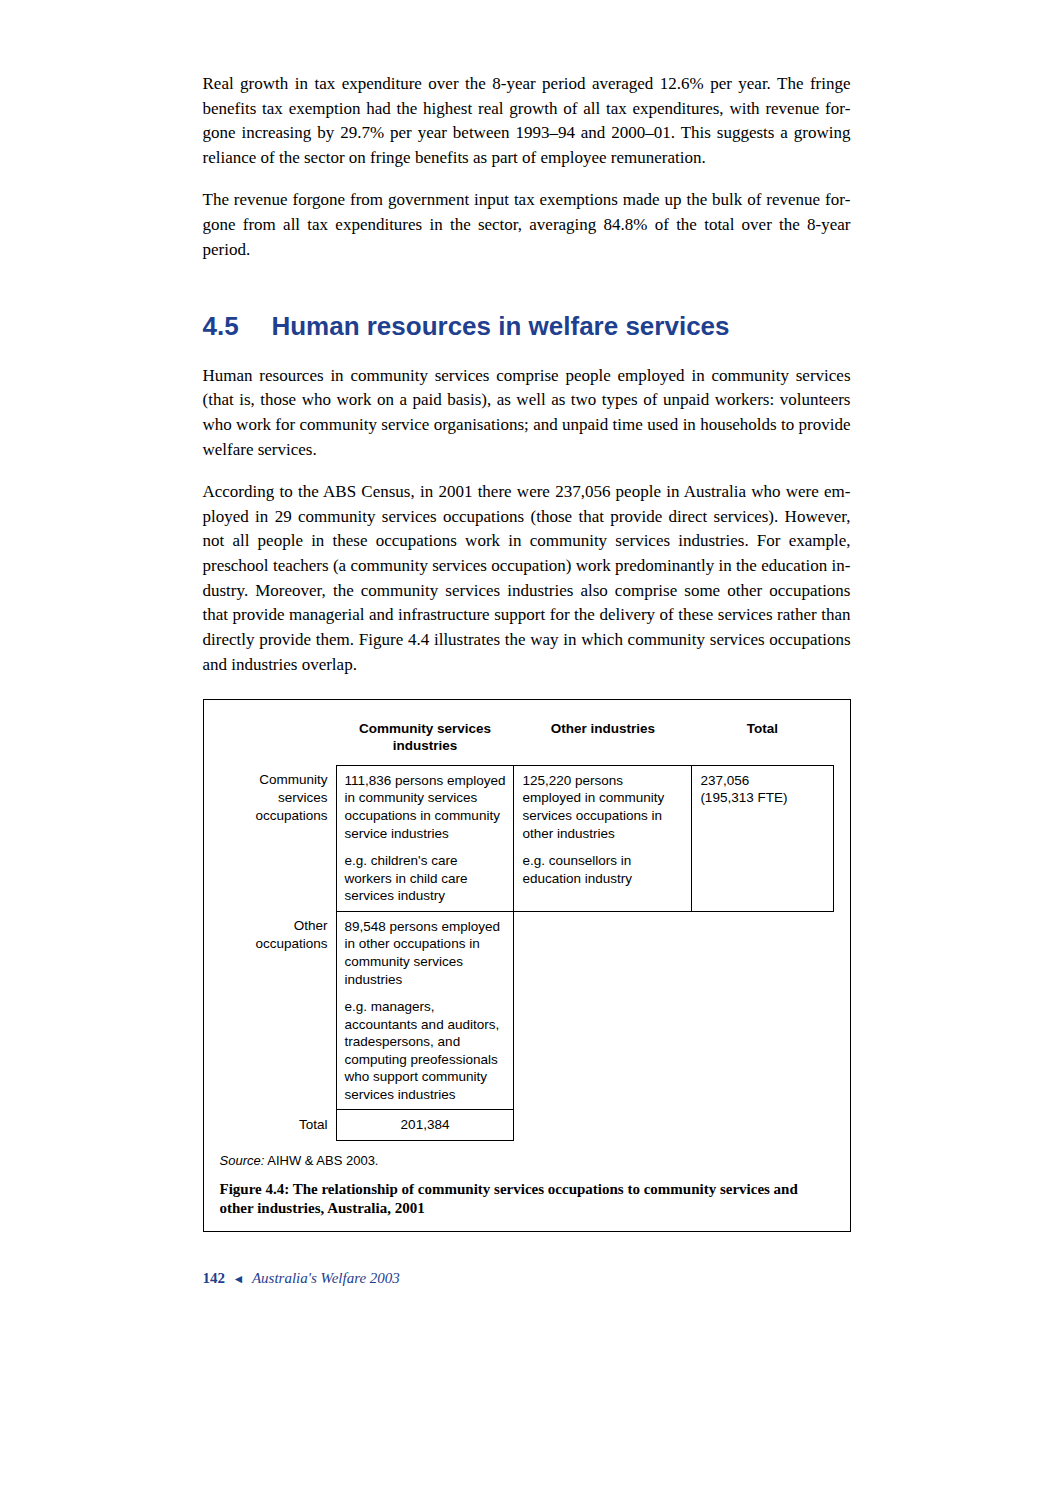Real growth in tax expenditure over the 8-year period averaged 12.6% per year. The fringe benefits tax exemption had the highest real growth of all tax expenditures, with revenue forgone increasing by 29.7% per year between 1993–94 and 2000–01. This suggests a growing reliance of the sector on fringe benefits as part of employee remuneration.
The revenue forgone from government input tax exemptions made up the bulk of revenue forgone from all tax expenditures in the sector, averaging 84.8% of the total over the 8-year period.
4.5 Human resources in welfare services
Human resources in community services comprise people employed in community services (that is, those who work on a paid basis), as well as two types of unpaid workers: volunteers who work for community service organisations; and unpaid time used in households to provide welfare services.
According to the ABS Census, in 2001 there were 237,056 people in Australia who were employed in 29 community services occupations (those that provide direct services). However, not all people in these occupations work in community services industries. For example, preschool teachers (a community services occupation) work predominantly in the education industry. Moreover, the community services industries also comprise some other occupations that provide managerial and infrastructure support for the delivery of these services rather than directly provide them. Figure 4.4 illustrates the way in which community services occupations and industries overlap.
| | Community services industries | Other industries | Total |
| --- | --- | --- | --- |
| Community services occupations | 111,836 persons employed in community services occupations in community service industries e.g. children's care workers in child care services industry | 125,220 persons employed in community services occupations in other industries e.g. counsellors in education industry | 237,056 (195,313 FTE) |
| Other occupations | 89,548 persons employed in other occupations in community services industries e.g. managers, accountants and auditors, tradespersons, and computing preofessionals who support community services industries | | |
| Total | 201,384 | | |
Source: AIHW & ABS 2003.
Figure 4.4: The relationship of community services occupations to community services and other industries, Australia, 2001
142 ◄ Australia's Welfare 2003